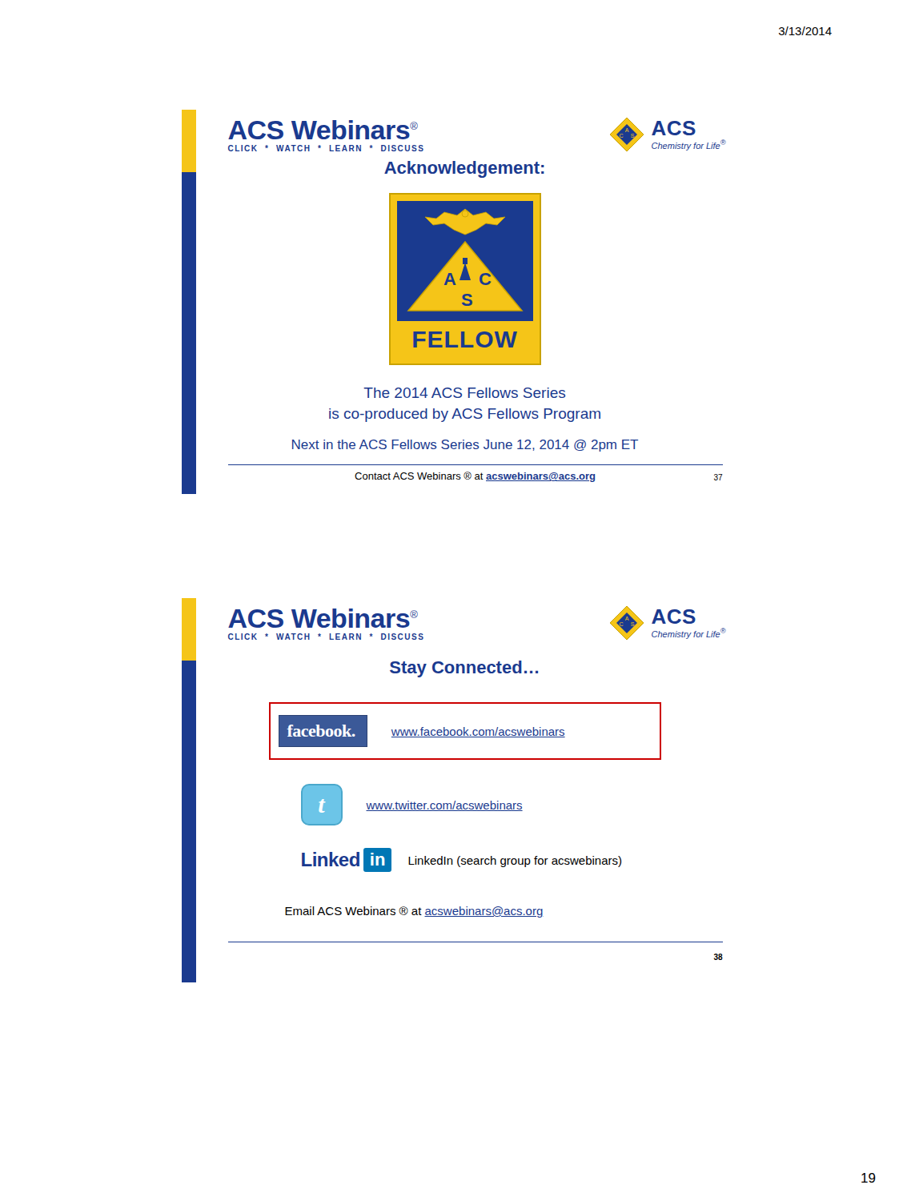3/13/2014
ACS Webinars®
CLICK * WATCH * LEARN * DISCUSS
A C S
ACS
Chemistry for Life®
Acknowledgement:
A C S
FELLOW
The 2014 ACS Fellows Series
is co-produced by ACS Fellows Program
Next in the ACS Fellows Series June 12, 2014 @ 2pm ET
Contact ACS Webinars ® at acswebinars@acs.org 37
ACS Webinars®
CLICK * WATCH * LEARN * DISCUSS
A C S
ACS
Chemistry for Life®
Stay Connected…
facebook. www.facebook.com/acswebinars
t
www.twitter.com/acswebinars
Linked in
LinkedIn (search group for acswebinars)
Email ACS Webinars ® at acswebinars@acs.org
38
19